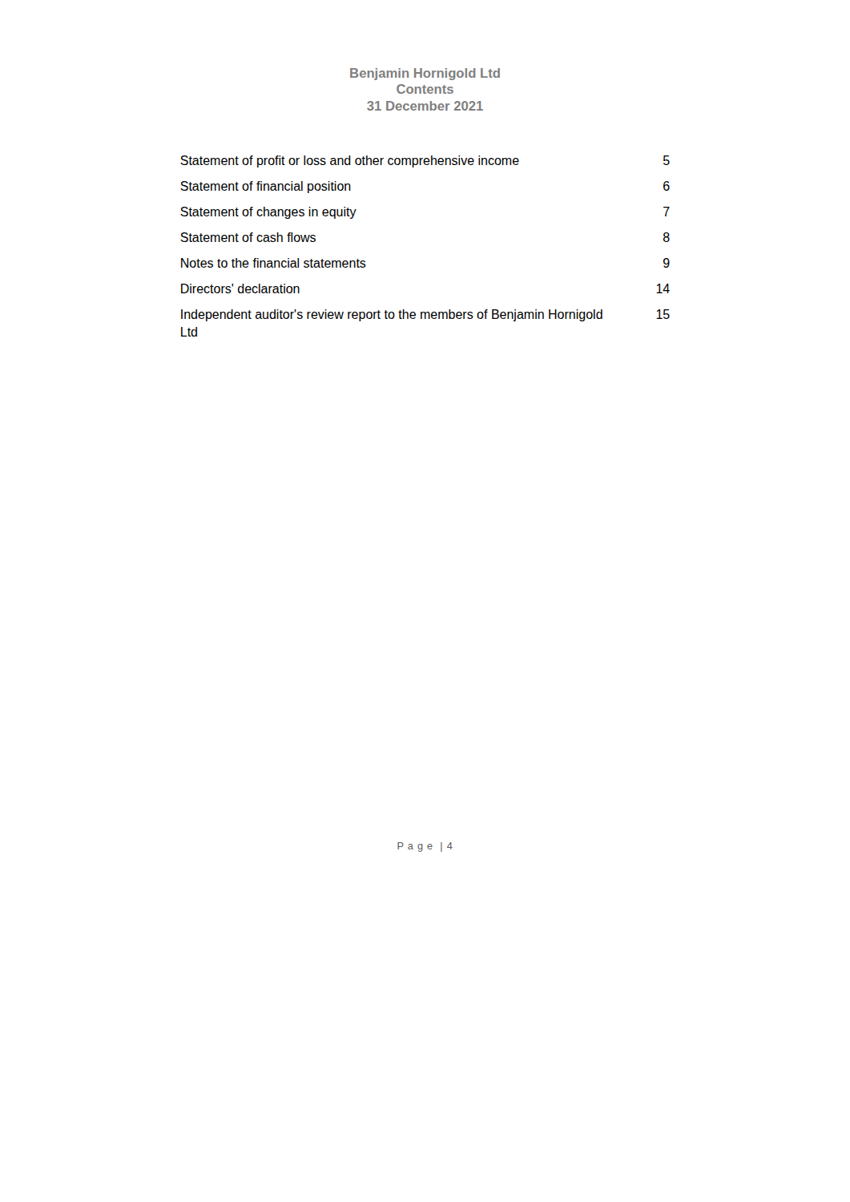Benjamin Hornigold Ltd Contents 31 December 2021
| Statement of profit or loss and other comprehensive income | 5 |
| Statement of financial position | 6 |
| Statement of changes in equity | 7 |
| Statement of cash flows | 8 |
| Notes to the financial statements | 9 |
| Directors' declaration | 14 |
| Independent auditor's review report to the members of Benjamin Hornigold Ltd | 15 |
P a g e | 4